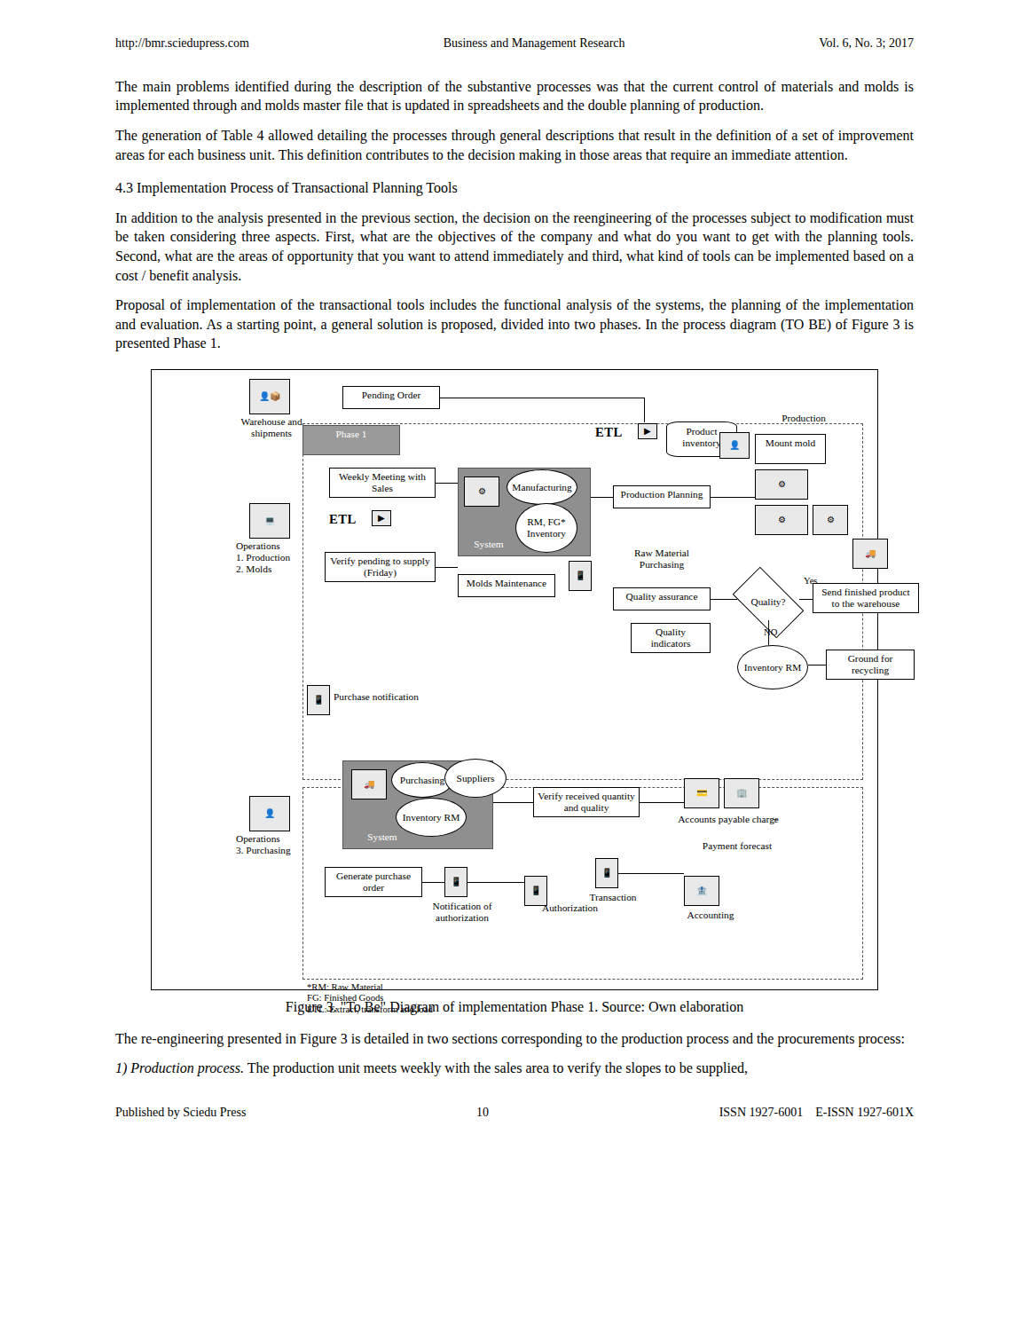http://bmr.sciedupress.com
Business and Management Research
Vol. 6, No. 3; 2017
The main problems identified during the description of the substantive processes was that the current control of materials and molds is implemented through and molds master file that is updated in spreadsheets and the double planning of production.
The generation of Table 4 allowed detailing the processes through general descriptions that result in the definition of a set of improvement areas for each business unit. This definition contributes to the decision making in those areas that require an immediate attention.
4.3 Implementation Process of Transactional Planning Tools
In addition to the analysis presented in the previous section, the decision on the reengineering of the processes subject to modification must be taken considering three aspects. First, what are the objectives of the company and what do you want to get with the planning tools. Second, what are the areas of opportunity that you want to attend immediately and third, what kind of tools can be implemented based on a cost / benefit analysis.
Proposal of implementation of the transactional tools includes the functional analysis of the systems, the planning of the implementation and evaluation. As a starting point, a general solution is proposed, divided into two phases. In the process diagram (TO BE) of Figure 3 is presented Phase 1.
👤📦
Warehouse and shipments
Pending Order
Phase 1
Weekly Meeting with Sales
💻
Operations
1. Production
2. Molds
ETL
▶
Verify pending to supply (Friday)
System
⚙
Manufacturing
RM, FG* Inventory
ETL
▶
Product inventory
Production
Mount mold
👤
Production Planning
⚙
⚙
⚙
Raw Material Purchasing
Molds Maintenance
📱
Quality assurance
Quality indicators
Quality?
Yes
NO
Send finished product to the warehouse
Inventory RM
Ground for recycling
🚚
📱
Purchase notification
👤
Operations
3. Purchasing
System
🚚
Purchasing
Suppliers
Inventory RM
Verify received quantity and quality
💳
🏢
Accounts payable charge
–
Payment forecast
Generate purchase order
📱
Notification of authorization
📱
Authorization
📱
Transaction
🏦
Accounting
*RM: Raw Material
FG: Finished Goods
ETL: Extract, transform and load
Figure 3. "To Be" Diagram of implementation Phase 1. Source: Own elaboration
The re-engineering presented in Figure 3 is detailed in two sections corresponding to the production process and the procurements process:
1) Production process. The production unit meets weekly with the sales area to verify the slopes to be supplied,
Published by Sciedu Press
10
ISSN 1927-6001 E-ISSN 1927-601X